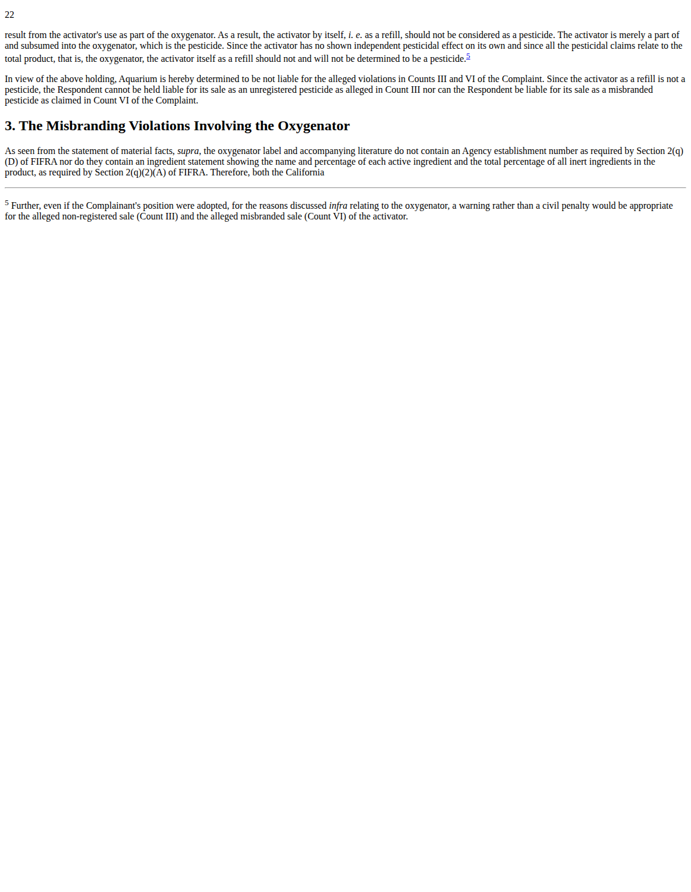22
result from the activator's use as part of the oxygenator. As a result, the activator by itself, i. e. as a refill, should not be considered as a pesticide. The activator is merely a part of and subsumed into the oxygenator, which is the pesticide. Since the activator has no shown independent pesticidal effect on its own and since all the pesticidal claims relate to the total product, that is, the oxygenator, the activator itself as a refill should not and will not be determined to be a pesticide.5
In view of the above holding, Aquarium is hereby determined to be not liable for the alleged violations in Counts III and VI of the Complaint. Since the activator as a refill is not a pesticide, the Respondent cannot be held liable for its sale as an unregistered pesticide as alleged in Count III nor can the Respondent be liable for its sale as a misbranded pesticide as claimed in Count VI of the Complaint.
3. The Misbranding Violations Involving the Oxygenator
As seen from the statement of material facts, supra, the oxygenator label and accompanying literature do not contain an Agency establishment number as required by Section 2(q)(D) of FIFRA nor do they contain an ingredient statement showing the name and percentage of each active ingredient and the total percentage of all inert ingredients in the product, as required by Section 2(q)(2)(A) of FIFRA. Therefore, both the California
5 Further, even if the Complainant's position were adopted, for the reasons discussed infra relating to the oxygenator, a warning rather than a civil penalty would be appropriate for the alleged non-registered sale (Count III) and the alleged misbranded sale (Count VI) of the activator.